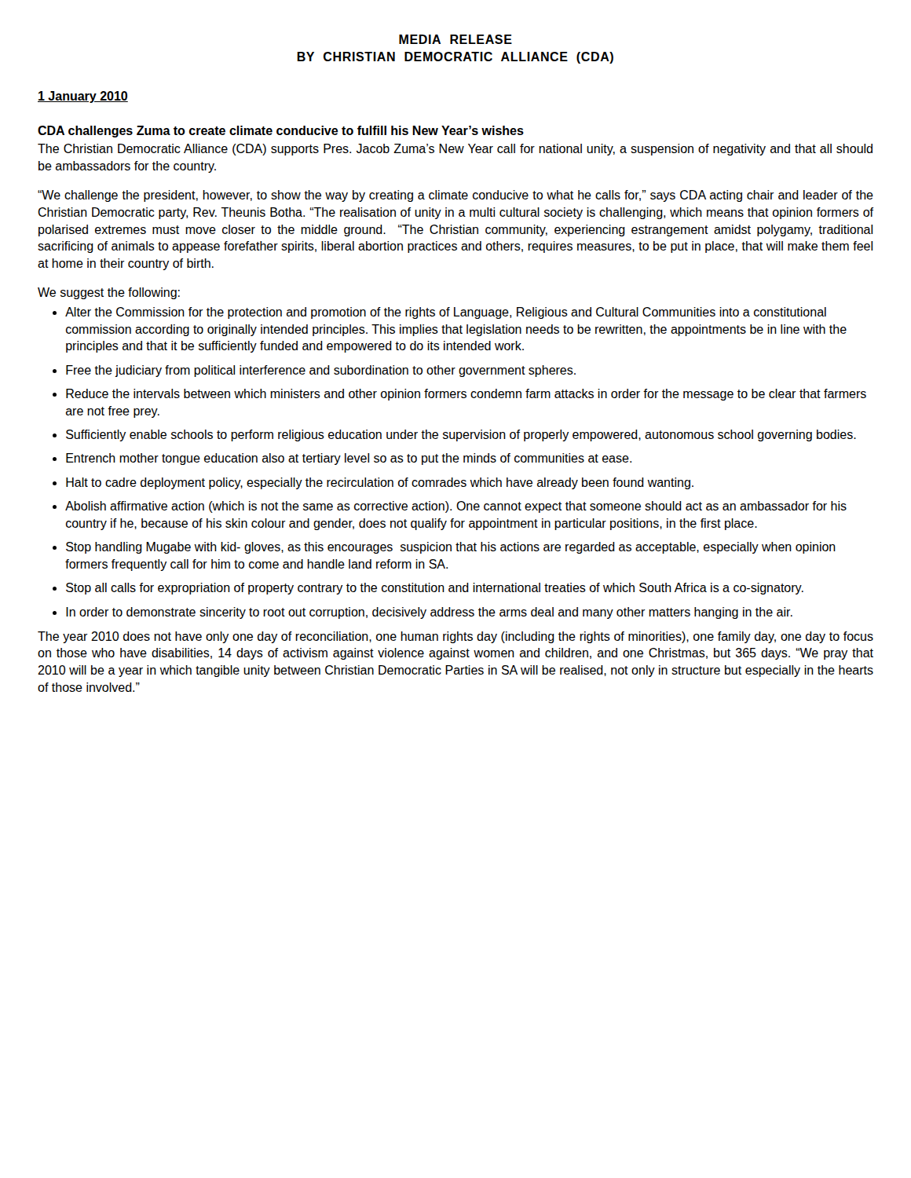MEDIA RELEASE BY CHRISTIAN DEMOCRATIC ALLIANCE (CDA)
1 January 2010
CDA challenges Zuma to create climate conducive to fulfill his New Year’s wishes
The Christian Democratic Alliance (CDA) supports Pres. Jacob Zuma’s New Year call for national unity, a suspension of negativity and that all should be ambassadors for the country.
“We challenge the president, however, to show the way by creating a climate conducive to what he calls for,” says CDA acting chair and leader of the Christian Democratic party, Rev. Theunis Botha. “The realisation of unity in a multi cultural society is challenging, which means that opinion formers of polarised extremes must move closer to the middle ground. “The Christian community, experiencing estrangement amidst polygamy, traditional sacrificing of animals to appease forefather spirits, liberal abortion practices and others, requires measures, to be put in place, that will make them feel at home in their country of birth.
We suggest the following:
Alter the Commission for the protection and promotion of the rights of Language, Religious and Cultural Communities into a constitutional commission according to originally intended principles. This implies that legislation needs to be rewritten, the appointments be in line with the principles and that it be sufficiently funded and empowered to do its intended work.
Free the judiciary from political interference and subordination to other government spheres.
Reduce the intervals between which ministers and other opinion formers condemn farm attacks in order for the message to be clear that farmers are not free prey.
Sufficiently enable schools to perform religious education under the supervision of properly empowered, autonomous school governing bodies.
Entrench mother tongue education also at tertiary level so as to put the minds of communities at ease.
Halt to cadre deployment policy, especially the recirculation of comrades which have already been found wanting.
Abolish affirmative action (which is not the same as corrective action). One cannot expect that someone should act as an ambassador for his country if he, because of his skin colour and gender, does not qualify for appointment in particular positions, in the first place.
Stop handling Mugabe with kid- gloves, as this encourages suspicion that his actions are regarded as acceptable, especially when opinion formers frequently call for him to come and handle land reform in SA.
Stop all calls for expropriation of property contrary to the constitution and international treaties of which South Africa is a co-signatory.
In order to demonstrate sincerity to root out corruption, decisively address the arms deal and many other matters hanging in the air.
The year 2010 does not have only one day of reconciliation, one human rights day (including the rights of minorities), one family day, one day to focus on those who have disabilities, 14 days of activism against violence against women and children, and one Christmas, but 365 days. “We pray that 2010 will be a year in which tangible unity between Christian Democratic Parties in SA will be realised, not only in structure but especially in the hearts of those involved.”